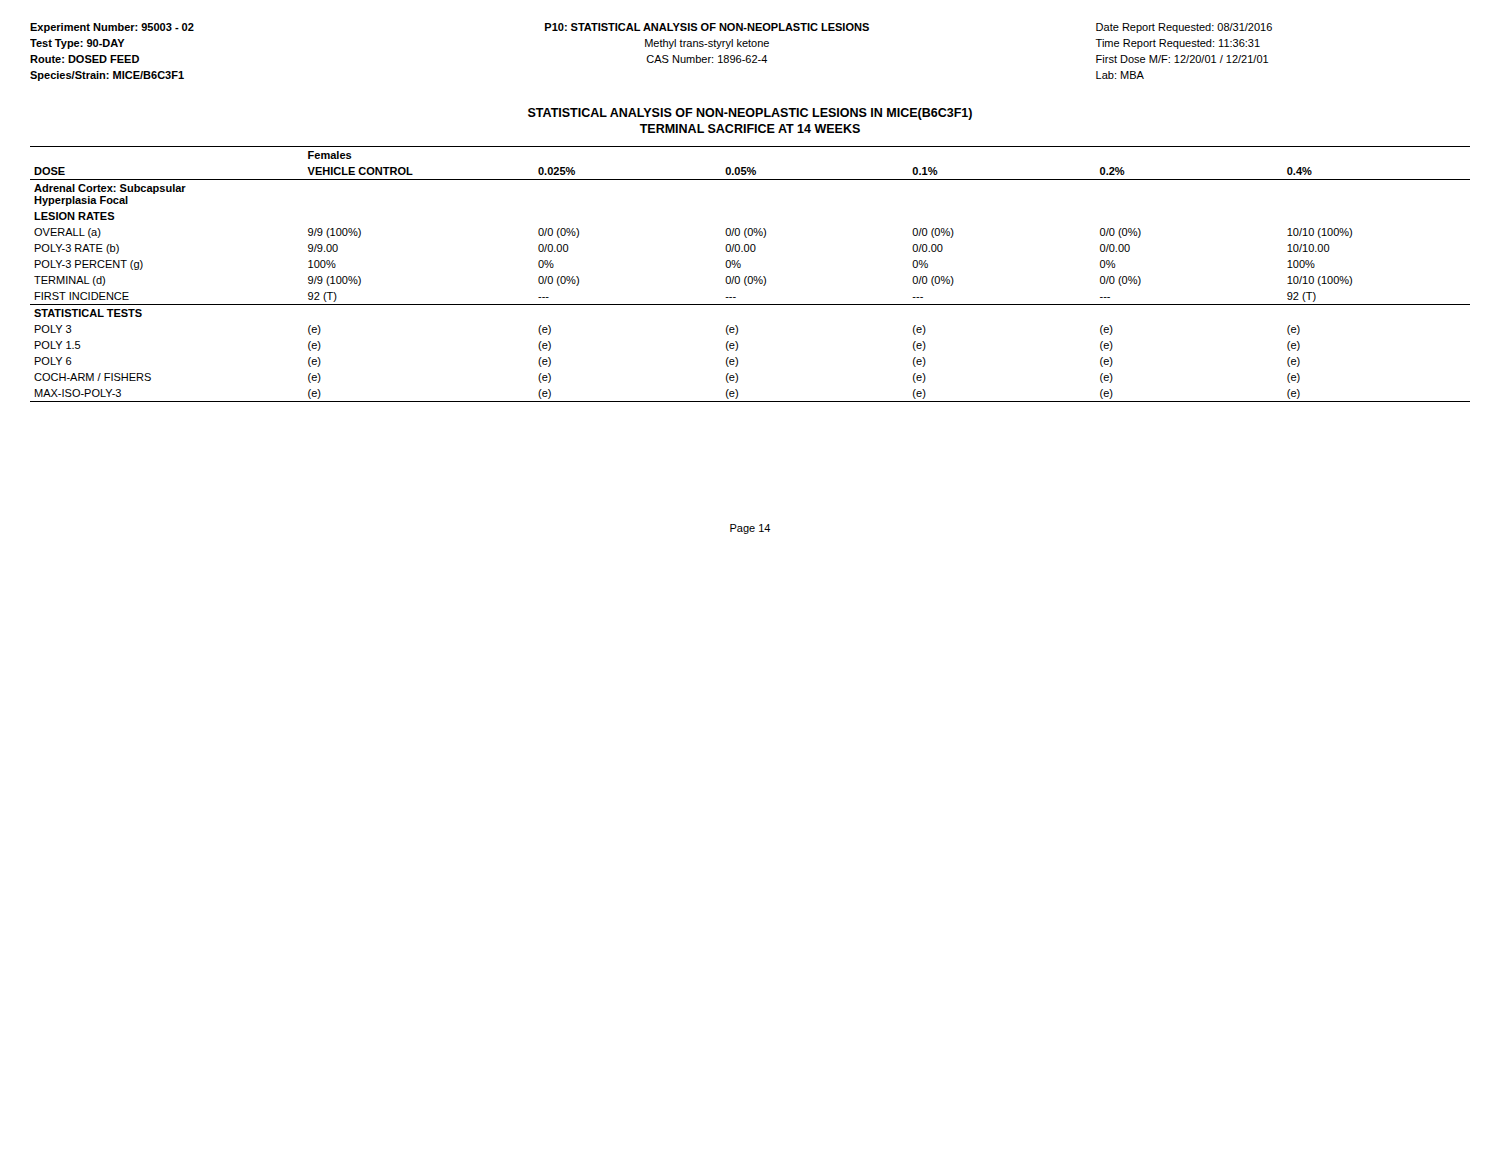Experiment Number: 95003 - 02
Test Type: 90-DAY
Route: DOSED FEED
Species/Strain: MICE/B6C3F1
P10: STATISTICAL ANALYSIS OF NON-NEOPLASTIC LESIONS
Methyl trans-styryl ketone
CAS Number: 1896-62-4
Date Report Requested: 08/31/2016
Time Report Requested: 11:36:31
First Dose M/F: 12/20/01 / 12/21/01
Lab: MBA
STATISTICAL ANALYSIS OF NON-NEOPLASTIC LESIONS IN MICE(B6C3F1)
TERMINAL SACRIFICE AT 14 WEEKS
| | Females |
| DOSE | VEHICLE CONTROL | 0.025% | 0.05% | 0.1% | 0.2% | 0.4% |
| Adrenal Cortex: Subcapsular Hyperplasia Focal |
| LESION RATES |
| OVERALL (a) | 9/9 (100%) | 0/0 (0%) | 0/0 (0%) | 0/0 (0%) | 0/0 (0%) | 10/10 (100%) |
| POLY-3 RATE (b) | 9/9.00 | 0/0.00 | 0/0.00 | 0/0.00 | 0/0.00 | 10/10.00 |
| POLY-3 PERCENT (g) | 100% | 0% | 0% | 0% | 0% | 100% |
| TERMINAL (d) | 9/9 (100%) | 0/0 (0%) | 0/0 (0%) | 0/0 (0%) | 0/0 (0%) | 10/10 (100%) |
| FIRST INCIDENCE | 92 (T) | --- | --- | --- | --- | 92 (T) |
| STATISTICAL TESTS |
| POLY 3 | (e) | (e) | (e) | (e) | (e) | (e) |
| POLY 1.5 | (e) | (e) | (e) | (e) | (e) | (e) |
| POLY 6 | (e) | (e) | (e) | (e) | (e) | (e) |
| COCH-ARM / FISHERS | (e) | (e) | (e) | (e) | (e) | (e) |
| MAX-ISO-POLY-3 | (e) | (e) | (e) | (e) | (e) | (e) |
Page 14